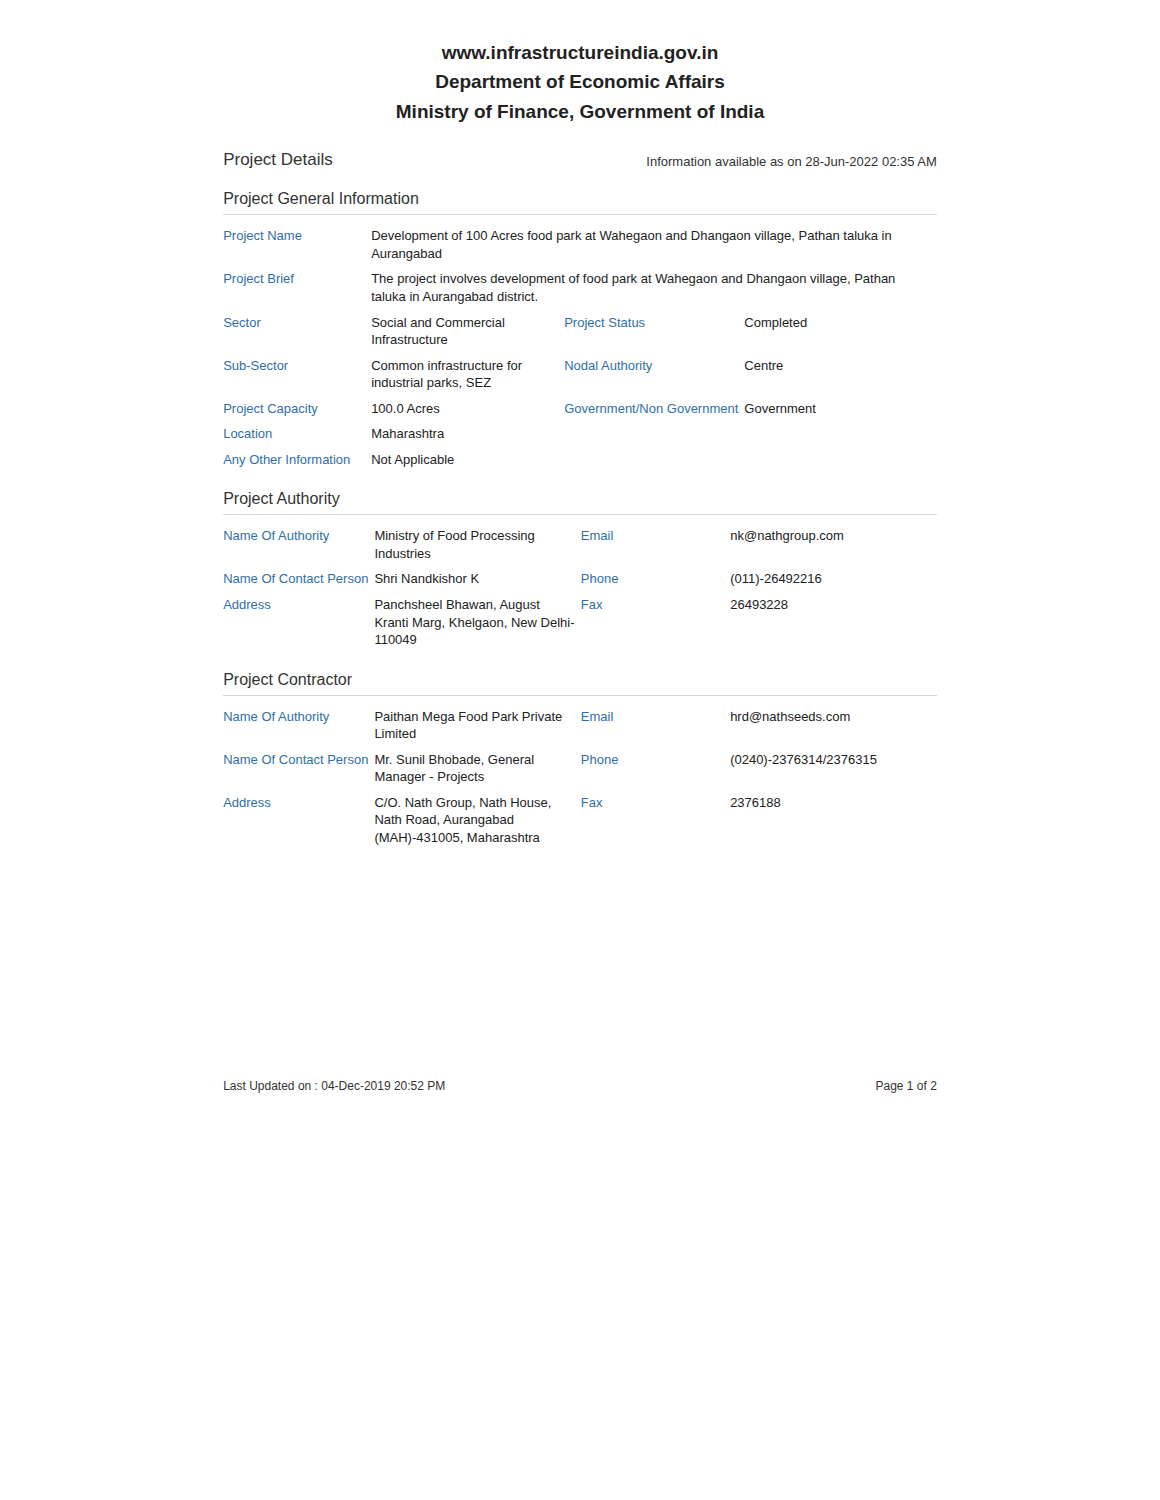www.infrastructureindia.gov.in
Department of Economic Affairs
Ministry of Finance, Government of India
Project Details
Information available as on 28-Jun-2022 02:35 AM
Project General Information
| Project Name | Development of 100 Acres food park at Wahegaon and Dhangaon village, Pathan taluka in Aurangabad |
| Project Brief | The project involves development of food park at Wahegaon and Dhangaon village, Pathan taluka in Aurangabad district. |
| Sector | Social and Commercial Infrastructure | Project Status | Completed |
| Sub-Sector | Common infrastructure for industrial parks, SEZ | Nodal Authority | Centre |
| Project Capacity | 100.0 Acres | Government/Non Government | Government |
| Location | Maharashtra | | |
| Any Other Information | Not Applicable | | |
Project Authority
| Name Of Authority | Ministry of Food Processing Industries | Email | nk@nathgroup.com |
| Name Of Contact Person | Shri Nandkishor K | Phone | (011)-26492216 |
| Address | Panchsheel Bhawan, August Kranti Marg, Khelgaon, New Delhi-110049 | Fax | 26493228 |
Project Contractor
| Name Of Authority | Paithan Mega Food Park Private Limited | Email | hrd@nathseeds.com |
| Name Of Contact Person | Mr. Sunil Bhobade, General Manager - Projects | Phone | (0240)-2376314/2376315 |
| Address | C/O. Nath Group, Nath House, Nath Road, Aurangabad (MAH)-431005, Maharashtra | Fax | 2376188 |
Last Updated on : 04-Dec-2019 20:52 PM
Page 1 of 2